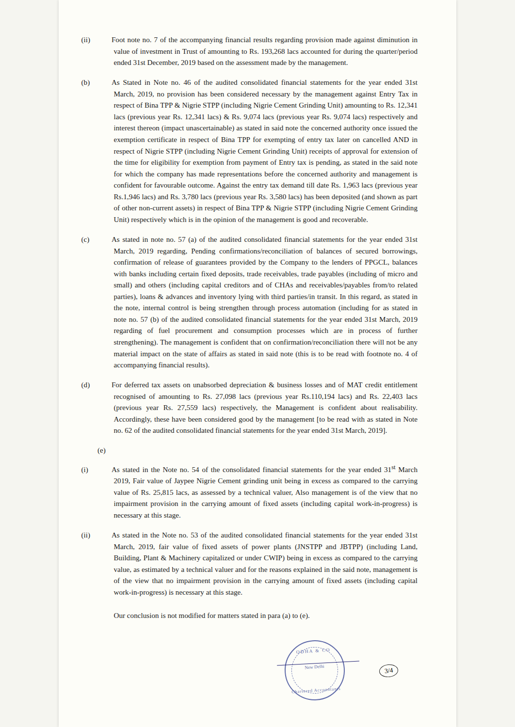(ii) Foot note no. 7 of the accompanying financial results regarding provision made against diminution in value of investment in Trust of amounting to Rs. 193,268 lacs accounted for during the quarter/period ended 31st December, 2019 based on the assessment made by the management.
(b) As Stated in Note no. 46 of the audited consolidated financial statements for the year ended 31st March, 2019, no provision has been considered necessary by the management against Entry Tax in respect of Bina TPP & Nigrie STPP (including Nigrie Cement Grinding Unit) amounting to Rs. 12,341 lacs (previous year Rs. 12,341 lacs) & Rs. 9,074 lacs (previous year Rs. 9,074 lacs) respectively and interest thereon (impact unascertainable) as stated in said note the concerned authority once issued the exemption certificate in respect of Bina TPP for exempting of entry tax later on cancelled AND in respect of Nigrie STPP (including Nigrie Cement Grinding Unit) receipts of approval for extension of the time for eligibility for exemption from payment of Entry tax is pending, as stated in the said note for which the company has made representations before the concerned authority and management is confident for favourable outcome. Against the entry tax demand till date Rs. 1,963 lacs (previous year Rs.1,946 lacs) and Rs. 3,780 lacs (previous year Rs. 3,580 lacs) has been deposited (and shown as part of other non-current assets) in respect of Bina TPP & Nigrie STPP (including Nigrie Cement Grinding Unit) respectively which is in the opinion of the management is good and recoverable.
(c) As stated in note no. 57 (a) of the audited consolidated financial statements for the year ended 31st March, 2019 regarding, Pending confirmations/reconciliation of balances of secured borrowings, confirmation of release of guarantees provided by the Company to the lenders of PPGCL, balances with banks including certain fixed deposits, trade receivables, trade payables (including of micro and small) and others (including capital creditors and of CHAs and receivables/payables from/to related parties), loans & advances and inventory lying with third parties/in transit. In this regard, as stated in the note, internal control is being strengthen through process automation (including for as stated in note no. 57 (b) of the audited consolidated financial statements for the year ended 31st March, 2019 regarding of fuel procurement and consumption processes which are in process of further strengthening). The management is confident that on confirmation/reconciliation there will not be any material impact on the state of affairs as stated in said note (this is to be read with footnote no. 4 of accompanying financial results).
(d) For deferred tax assets on unabsorbed depreciation & business losses and of MAT credit entitlement recognised of amounting to Rs. 27,098 lacs (previous year Rs.110,194 lacs) and Rs. 22,403 lacs (previous year Rs. 27,559 lacs) respectively, the Management is confident about realisability. Accordingly, these have been considered good by the management [to be read with as stated in Note no. 62 of the audited consolidated financial statements for the year ended 31st March, 2019].
(e)
(i) As stated in the Note no. 54 of the consolidated financial statements for the year ended 31st March 2019, Fair value of Jaypee Nigrie Cement grinding unit being in excess as compared to the carrying value of Rs. 25,815 lacs, as assessed by a technical valuer, Also management is of the view that no impairment provision in the carrying amount of fixed assets (including capital work-in-progress) is necessary at this stage.
(ii) As stated in the Note no. 53 of the audited consolidated financial statements for the year ended 31st March, 2019, fair value of fixed assets of power plants (JNSTPP and JBTPP) (including Land, Building, Plant & Machinery capitalized or under CWIP) being in excess as compared to the carrying value, as estimated by a technical valuer and for the reasons explained in the said note, management is of the view that no impairment provision in the carrying amount of fixed assets (including capital work-in-progress) is necessary at this stage.
Our conclusion is not modified for matters stated in para (a) to (e).
ODHA & CO
New Delhi
Chartered Accountants
3/4